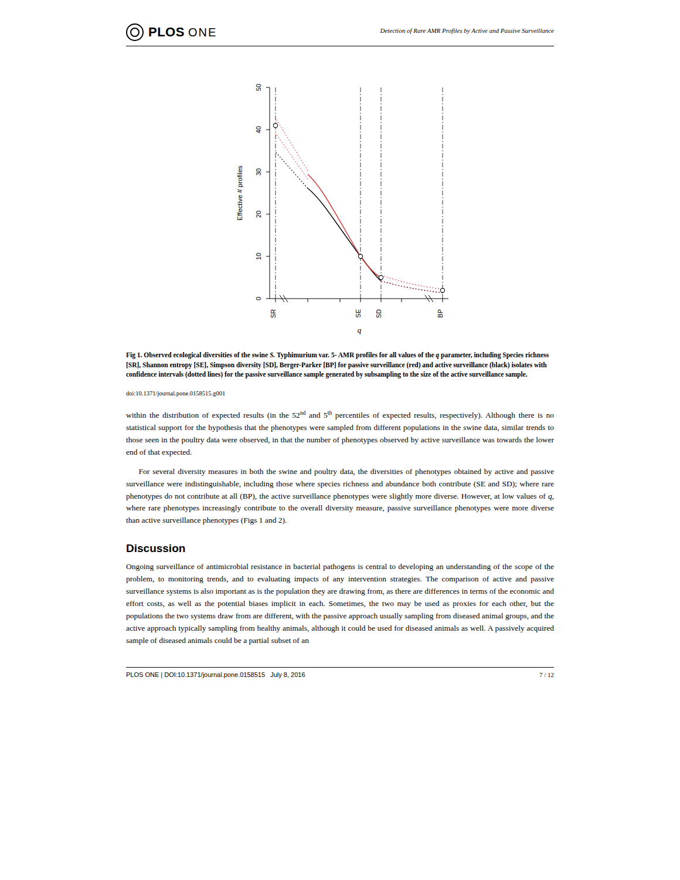PLOS ONE
Detection of Rare AMR Profiles by Active and Passive Surveillance
0 10 20 30 40 50 Effective # profiles SR SE SD BP q
Fig 1. Observed ecological diversities of the swine S. Typhimurium var. 5- AMR profiles for all values of the q parameter, including Species richness [SR], Shannon entropy [SE], Simpson diversity [SD], Berger-Parker [BP] for passive surveillance (red) and active surveillance (black) isolates with confidence intervals (dotted lines) for the passive surveillance sample generated by subsampling to the size of the active surveillance sample.
doi:10.1371/journal.pone.0158515.g001
within the distribution of expected results (in the 52nd and 5th percentiles of expected results, respectively). Although there is no statistical support for the hypothesis that the phenotypes were sampled from different populations in the swine data, similar trends to those seen in the poultry data were observed, in that the number of phenotypes observed by active surveillance was towards the lower end of that expected.
For several diversity measures in both the swine and poultry data, the diversities of phenotypes obtained by active and passive surveillance were indistinguishable, including those where species richness and abundance both contribute (SE and SD); where rare phenotypes do not contribute at all (BP), the active surveillance phenotypes were slightly more diverse. However, at low values of q, where rare phenotypes increasingly contribute to the overall diversity measure, passive surveillance phenotypes were more diverse than active surveillance phenotypes (Figs 1 and 2).
Discussion
Ongoing surveillance of antimicrobial resistance in bacterial pathogens is central to developing an understanding of the scope of the problem, to monitoring trends, and to evaluating impacts of any intervention strategies. The comparison of active and passive surveillance systems is also important as is the population they are drawing from, as there are differences in terms of the economic and effort costs, as well as the potential biases implicit in each. Sometimes, the two may be used as proxies for each other, but the populations the two systems draw from are different, with the passive approach usually sampling from diseased animal groups, and the active approach typically sampling from healthy animals, although it could be used for diseased animals as well. A passively acquired sample of diseased animals could be a partial subset of an
PLOS ONE | DOI:10.1371/journal.pone.0158515 July 8, 2016
7 / 12